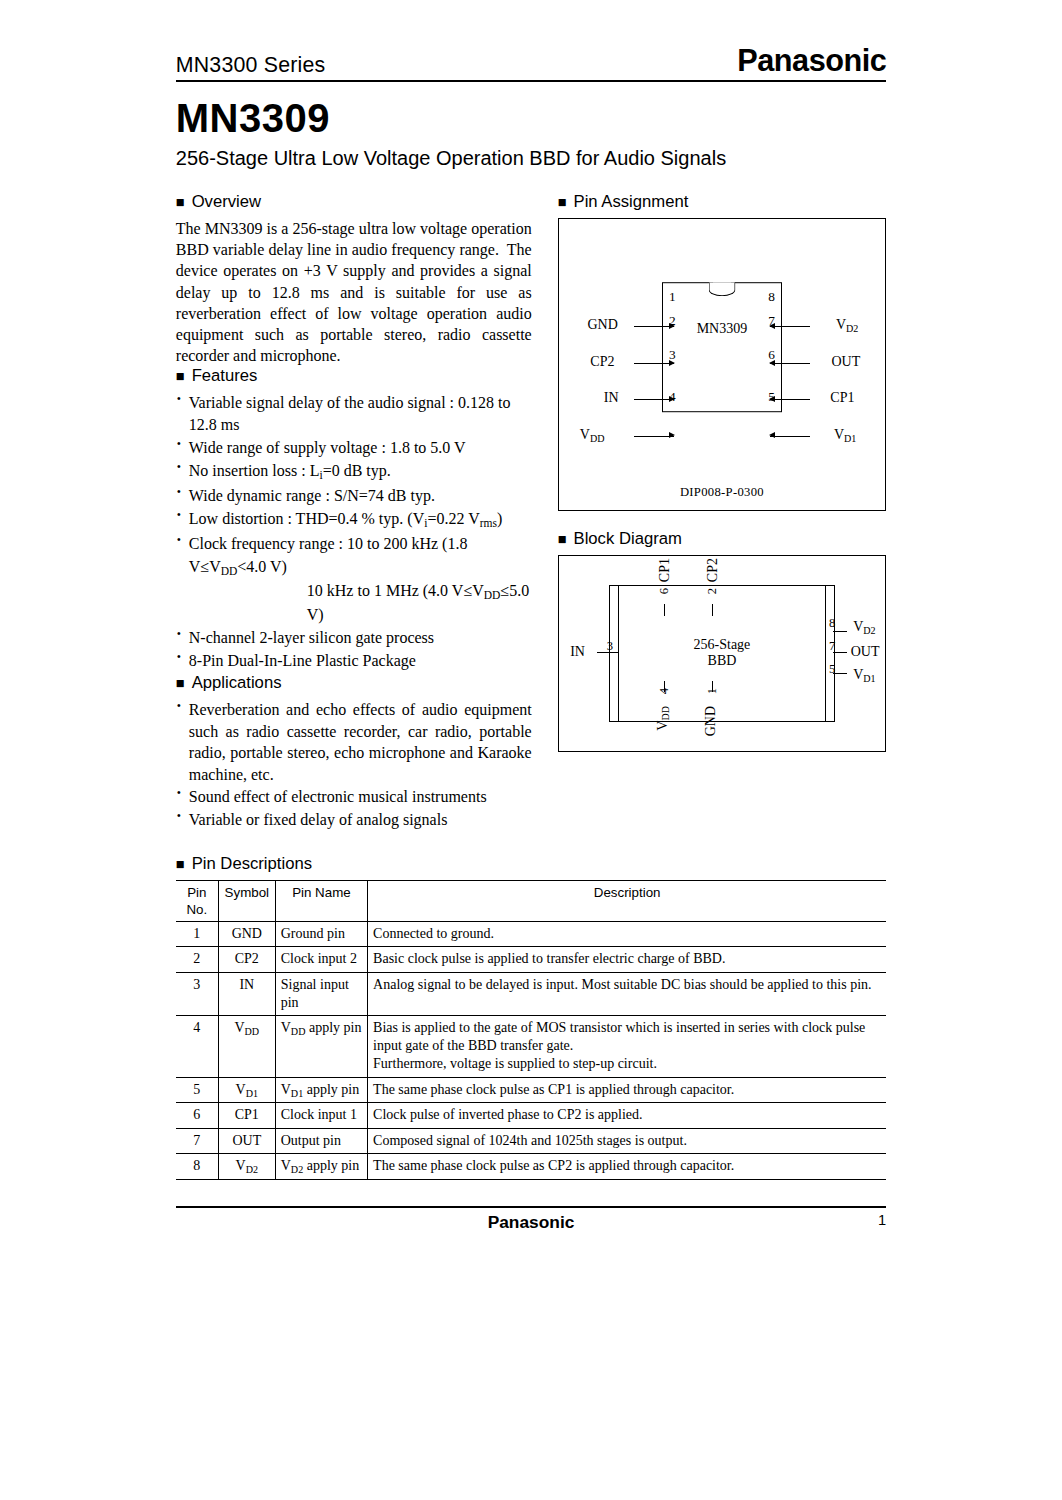MN3300 Series
Panasonic
MN3309
256-Stage Ultra Low Voltage Operation BBD for Audio Signals
Overview
The MN3309 is a 256-stage ultra low voltage operation BBD variable delay line in audio frequency range. The device operates on +3 V supply and provides a signal delay up to 12.8 ms and is suitable for use as reverberation effect of low voltage operation audio equipment such as portable stereo, radio cassette recorder and microphone.
Features
Variable signal delay of the audio signal : 0.128 to 12.8 ms
Wide range of supply voltage : 1.8 to 5.0 V
No insertion loss : Li=0 dB typ.
Wide dynamic range : S/N=74 dB typ.
Low distortion : THD=0.4 % typ. (Vi=0.22 Vrms)
Clock frequency range : 10 to 200 kHz (1.8 V≤VDD<4.0 V) 10 kHz to 1 MHz (4.0 V≤VDD≤5.0 V)
N-channel 2-layer silicon gate process
8-Pin Dual-In-Line Plastic Package
Applications
Reverberation and echo effects of audio equipment such as radio cassette recorder, car radio, portable radio, portable stereo, echo microphone and Karaoke machine, etc.
Sound effect of electronic musical instruments
Variable or fixed delay of analog signals
Pin Assignment
MN3309
1 2 3 4 8 7 6 5
GND CP2 IN VDD VD2 OUT CP1 VD1
DIP008-P-0300
Block Diagram
256-Stage
BBD
CP1 6 CP2 2 IN 3 8 VD2 7 OUT 5 VD1 4 VDD 1 GND
Pin Descriptions
| Pin No. | Symbol | Pin Name | Description |
| --- | --- | --- | --- |
| 1 | GND | Ground pin | Connected to ground. |
| 2 | CP2 | Clock input 2 | Basic clock pulse is applied to transfer electric charge of BBD. |
| 3 | IN | Signal input pin | Analog signal to be delayed is input. Most suitable DC bias should be applied to this pin. |
| 4 | V DD | V DD apply pin | Bias is applied to the gate of MOS transistor which is inserted in series with clock pulse input gate of the BBD transfer gate. Furthermore, voltage is supplied to step-up circuit. |
| 5 | V D1 | V D1 apply pin | The same phase clock pulse as CP1 is applied through capacitor. |
| 6 | CP1 | Clock input 1 | Clock pulse of inverted phase to CP2 is applied. |
| 7 | OUT | Output pin | Composed signal of 1024th and 1025th stages is output. |
| 8 | V D2 | V D2 apply pin | The same phase clock pulse as CP2 is applied through capacitor. |
Panasonic 1